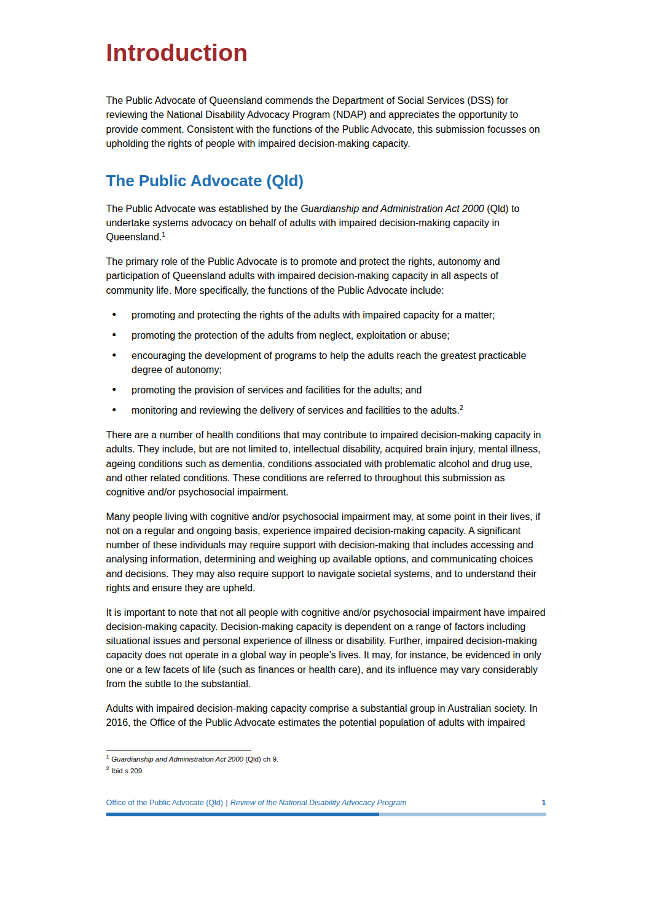Introduction
The Public Advocate of Queensland commends the Department of Social Services (DSS) for reviewing the National Disability Advocacy Program (NDAP) and appreciates the opportunity to provide comment. Consistent with the functions of the Public Advocate, this submission focusses on upholding the rights of people with impaired decision-making capacity.
The Public Advocate (Qld)
The Public Advocate was established by the Guardianship and Administration Act 2000 (Qld) to undertake systems advocacy on behalf of adults with impaired decision-making capacity in Queensland.1
The primary role of the Public Advocate is to promote and protect the rights, autonomy and participation of Queensland adults with impaired decision-making capacity in all aspects of community life. More specifically, the functions of the Public Advocate include:
promoting and protecting the rights of the adults with impaired capacity for a matter;
promoting the protection of the adults from neglect, exploitation or abuse;
encouraging the development of programs to help the adults reach the greatest practicable degree of autonomy;
promoting the provision of services and facilities for the adults; and
monitoring and reviewing the delivery of services and facilities to the adults.2
There are a number of health conditions that may contribute to impaired decision-making capacity in adults. They include, but are not limited to, intellectual disability, acquired brain injury, mental illness, ageing conditions such as dementia, conditions associated with problematic alcohol and drug use, and other related conditions. These conditions are referred to throughout this submission as cognitive and/or psychosocial impairment.
Many people living with cognitive and/or psychosocial impairment may, at some point in their lives, if not on a regular and ongoing basis, experience impaired decision-making capacity. A significant number of these individuals may require support with decision-making that includes accessing and analysing information, determining and weighing up available options, and communicating choices and decisions. They may also require support to navigate societal systems, and to understand their rights and ensure they are upheld.
It is important to note that not all people with cognitive and/or psychosocial impairment have impaired decision-making capacity. Decision-making capacity is dependent on a range of factors including situational issues and personal experience of illness or disability. Further, impaired decision-making capacity does not operate in a global way in people’s lives. It may, for instance, be evidenced in only one or a few facets of life (such as finances or health care), and its influence may vary considerably from the subtle to the substantial.
Adults with impaired decision-making capacity comprise a substantial group in Australian society. In 2016, the Office of the Public Advocate estimates the potential population of adults with impaired
1 Guardianship and Administration Act 2000 (Qld) ch 9.
2 Ibid s 209.
Office of the Public Advocate (Qld) | Review of the National Disability Advocacy Program 1